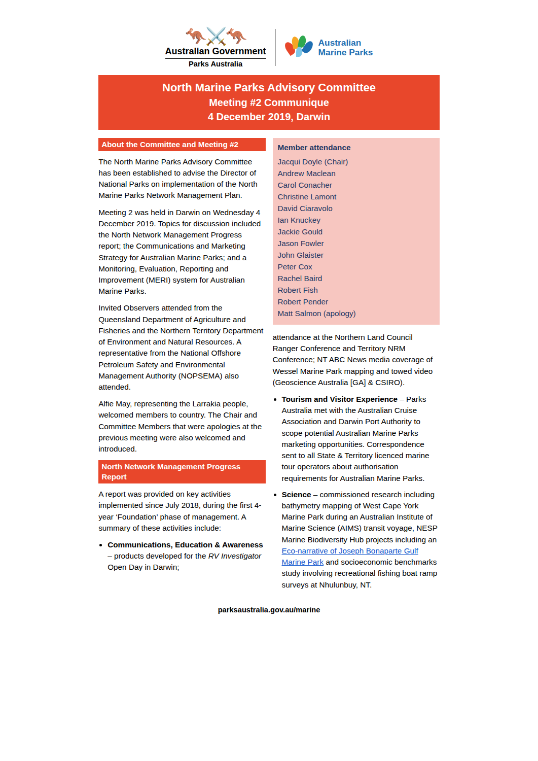🦘⚔️🦘
Australian Government
Parks Australia
Australian Marine Parks
North Marine Parks Advisory Committee
Meeting #2 Communique
4 December 2019, Darwin
About the Committee and Meeting #2
The North Marine Parks Advisory Committee has been established to advise the Director of National Parks on implementation of the North Marine Parks Network Management Plan.
Meeting 2 was held in Darwin on Wednesday 4 December 2019. Topics for discussion included the North Network Management Progress report; the Communications and Marketing Strategy for Australian Marine Parks; and a Monitoring, Evaluation, Reporting and Improvement (MERI) system for Australian Marine Parks.
Invited Observers attended from the Queensland Department of Agriculture and Fisheries and the Northern Territory Department of Environment and Natural Resources. A representative from the National Offshore Petroleum Safety and Environmental Management Authority (NOPSEMA) also attended.
Alfie May, representing the Larrakia people, welcomed members to country. The Chair and Committee Members that were apologies at the previous meeting were also welcomed and introduced.
North Network Management Progress Report
A report was provided on key activities implemented since July 2018, during the first 4-year ‘Foundation’ phase of management. A summary of these activities include:
Communications, Education & Awareness – products developed for the RV Investigator Open Day in Darwin;
Member attendance
Jacqui Doyle (Chair)
Andrew Maclean
Carol Conacher
Christine Lamont
David Ciaravolo
Ian Knuckey
Jackie Gould
Jason Fowler
John Glaister
Peter Cox
Rachel Baird
Robert Fish
Robert Pender
Matt Salmon (apology)
attendance at the Northern Land Council Ranger Conference and Territory NRM Conference; NT ABC News media coverage of Wessel Marine Park mapping and towed video (Geoscience Australia [GA] & CSIRO).
Tourism and Visitor Experience – Parks Australia met with the Australian Cruise Association and Darwin Port Authority to scope potential Australian Marine Parks marketing opportunities. Correspondence sent to all State & Territory licenced marine tour operators about authorisation requirements for Australian Marine Parks.
Science – commissioned research including bathymetry mapping of West Cape York Marine Park during an Australian Institute of Marine Science (AIMS) transit voyage, NESP Marine Biodiversity Hub projects including an Eco-narrative of Joseph Bonaparte Gulf Marine Park and socioeconomic benchmarks study involving recreational fishing boat ramp surveys at Nhulunbuy, NT.
parksaustralia.gov.au/marine